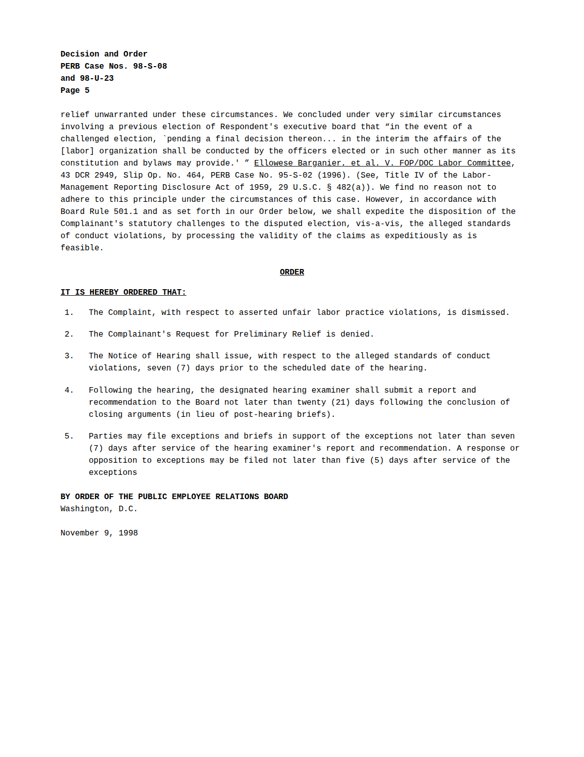Decision and Order
PERB Case Nos. 98-S-08
and 98-U-23
Page 5
relief unwarranted under these circumstances. We concluded under very similar circumstances involving a previous election of Respondent's executive board that “in the event of a challenged election, `pending a final decision thereon... in the interim the affairs of the [labor] organization shall be conducted by the officers elected or in such other manner as its constitution and bylaws may provide.' ” Ellowese Barganier, et al. V. FOP/DOC Labor Committee, 43 DCR 2949, Slip Op. No. 464, PERB Case No. 95-S-02 (1996). (See, Title IV of the Labor-Management Reporting Disclosure Act of 1959, 29 U.S.C. § 482(a)). We find no reason not to adhere to this principle under the circumstances of this case. However, in accordance with Board Rule 501.1 and as set forth in our Order below, we shall expedite the disposition of the Complainant's statutory challenges to the disputed election, vis-a-vis, the alleged standards of conduct violations, by processing the validity of the claims as expeditiously as is feasible.
ORDER
IT IS HEREBY ORDERED THAT:
The Complaint, with respect to asserted unfair labor practice violations, is dismissed.
The Complainant's Request for Preliminary Relief is denied.
The Notice of Hearing shall issue, with respect to the alleged standards of conduct violations, seven (7) days prior to the scheduled date of the hearing.
Following the hearing, the designated hearing examiner shall submit a report and recommendation to the Board not later than twenty (21) days following the conclusion of closing arguments (in lieu of post-hearing briefs).
Parties may file exceptions and briefs in support of the exceptions not later than seven (7) days after service of the hearing examiner's report and recommendation. A response or opposition to exceptions may be filed not later than five (5) days after service of the exceptions
BY ORDER OF THE PUBLIC EMPLOYEE RELATIONS BOARD
Washington, D.C.
November 9, 1998